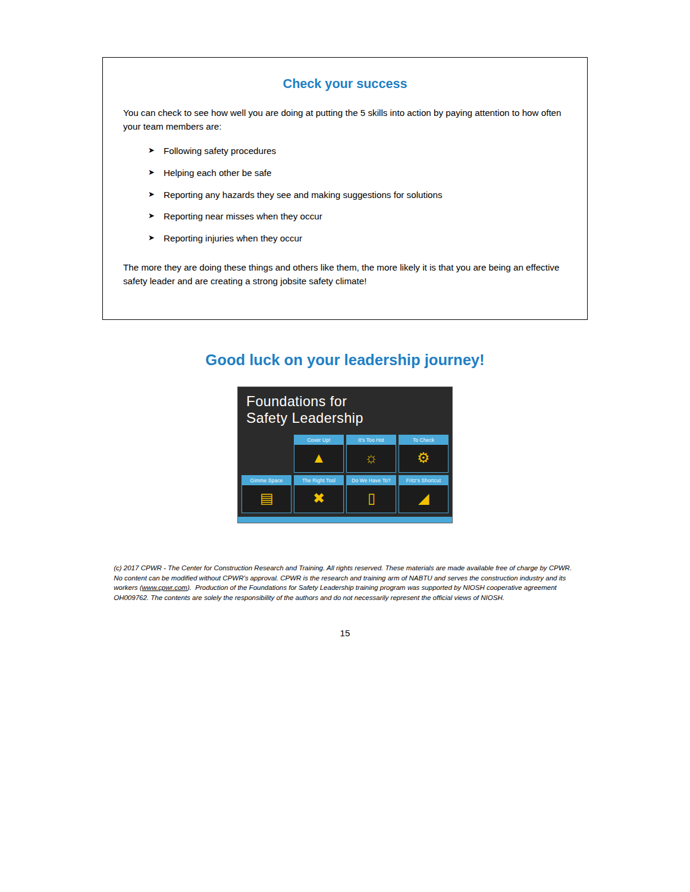Check your success
You can check to see how well you are doing at putting the 5 skills into action by paying attention to how often your team members are:
Following safety procedures
Helping each other be safe
Reporting any hazards they see and making suggestions for solutions
Reporting near misses when they occur
Reporting injuries when they occur
The more they are doing these things and others like them, the more likely it is that you are being an effective safety leader and are creating a strong jobsite safety climate!
Good luck on your leadership journey!
Foundations for
Safety Leadership
Cover Up! ▲
It's Too Hot ☼
To Check ⚙
Gimme Space ▤
The Right Tool ✖
Do We Have To? ▯
Fritz's Shortcut ◢
(c) 2017 CPWR - The Center for Construction Research and Training. All rights reserved. These materials are made available free of charge by CPWR. No content can be modified without CPWR's approval. CPWR is the research and training arm of NABTU and serves the construction industry and its workers (www.cpwr.com). Production of the Foundations for Safety Leadership training program was supported by NIOSH cooperative agreement OH009762. The contents are solely the responsibility of the authors and do not necessarily represent the official views of NIOSH.
15